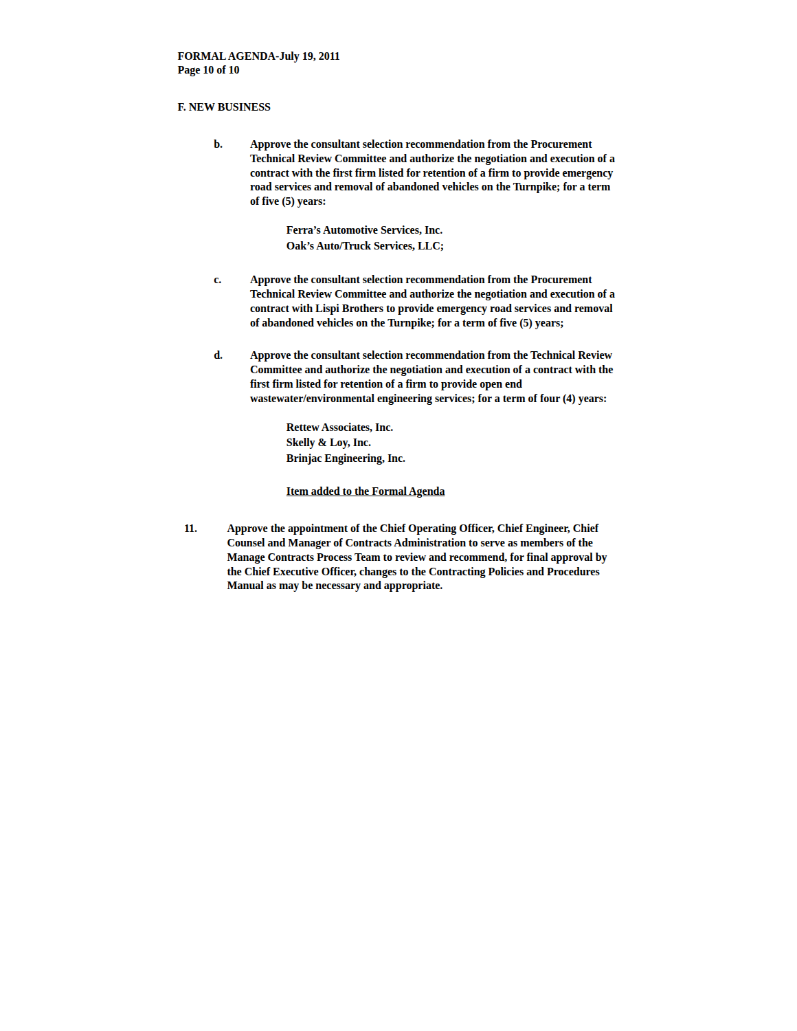FORMAL AGENDA-July 19, 2011
Page 10 of 10
F. NEW BUSINESS
b.
Approve the consultant selection recommendation from the Procurement Technical Review Committee and authorize the negotiation and execution of a contract with the first firm listed for retention of a firm to provide emergency road services and removal of abandoned vehicles on the Turnpike; for a term of five (5) years:
Ferra’s Automotive Services, Inc.
Oak’s Auto/Truck Services, LLC;
c.
Approve the consultant selection recommendation from the Procurement Technical Review Committee and authorize the negotiation and execution of a contract with Lispi Brothers to provide emergency road services and removal of abandoned vehicles on the Turnpike; for a term of five (5) years;
d.
Approve the consultant selection recommendation from the Technical Review Committee and authorize the negotiation and execution of a contract with the first firm listed for retention of a firm to provide open end wastewater/environmental engineering services; for a term of four (4) years:
Rettew Associates, Inc.
Skelly & Loy, Inc.
Brinjac Engineering, Inc.
Item added to the Formal Agenda
11.
Approve the appointment of the Chief Operating Officer, Chief Engineer, Chief Counsel and Manager of Contracts Administration to serve as members of the Manage Contracts Process Team to review and recommend, for final approval by the Chief Executive Officer, changes to the Contracting Policies and Procedures Manual as may be necessary and appropriate.